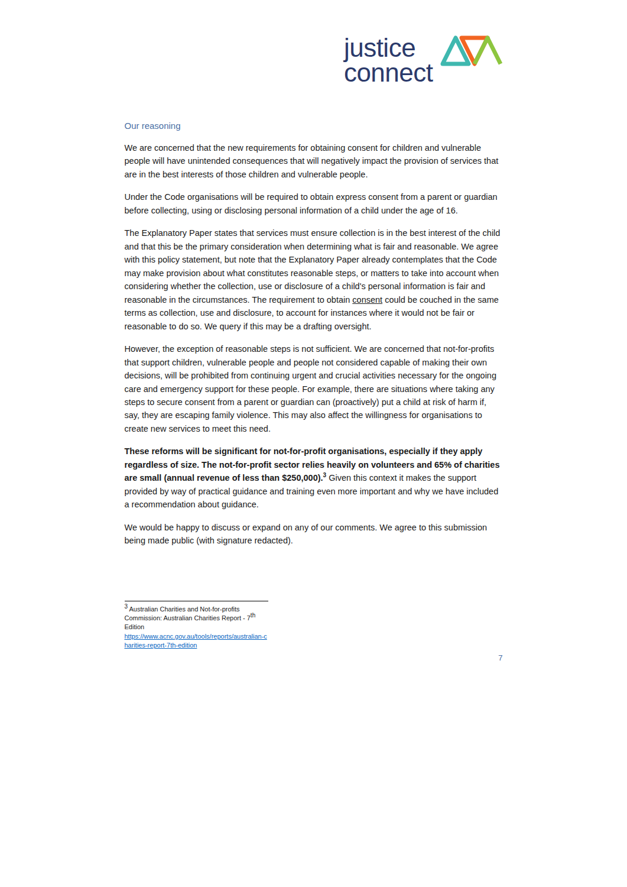justice
connect
Our reasoning
We are concerned that the new requirements for obtaining consent for children and vulnerable people will have unintended consequences that will negatively impact the provision of services that are in the best interests of those children and vulnerable people.
Under the Code organisations will be required to obtain express consent from a parent or guardian before collecting, using or disclosing personal information of a child under the age of 16.
The Explanatory Paper states that services must ensure collection is in the best interest of the child and that this be the primary consideration when determining what is fair and reasonable. We agree with this policy statement, but note that the Explanatory Paper already contemplates that the Code may make provision about what constitutes reasonable steps, or matters to take into account when considering whether the collection, use or disclosure of a child's personal information is fair and reasonable in the circumstances. The requirement to obtain consent could be couched in the same terms as collection, use and disclosure, to account for instances where it would not be fair or reasonable to do so. We query if this may be a drafting oversight.
However, the exception of reasonable steps is not sufficient. We are concerned that not-for-profits that support children, vulnerable people and people not considered capable of making their own decisions, will be prohibited from continuing urgent and crucial activities necessary for the ongoing care and emergency support for these people. For example, there are situations where taking any steps to secure consent from a parent or guardian can (proactively) put a child at risk of harm if, say, they are escaping family violence. This may also affect the willingness for organisations to create new services to meet this need.
These reforms will be significant for not-for-profit organisations, especially if they apply regardless of size. The not-for-profit sector relies heavily on volunteers and 65% of charities are small (annual revenue of less than $250,000).3 Given this context it makes the support provided by way of practical guidance and training even more important and why we have included a recommendation about guidance.
We would be happy to discuss or expand on any of our comments. We agree to this submission being made public (with signature redacted).
3 Australian Charities and Not-for-profits Commission: Australian Charities Report - 7th Edition
https://www.acnc.gov.au/tools/reports/australian-charities-report-7th-edition
7